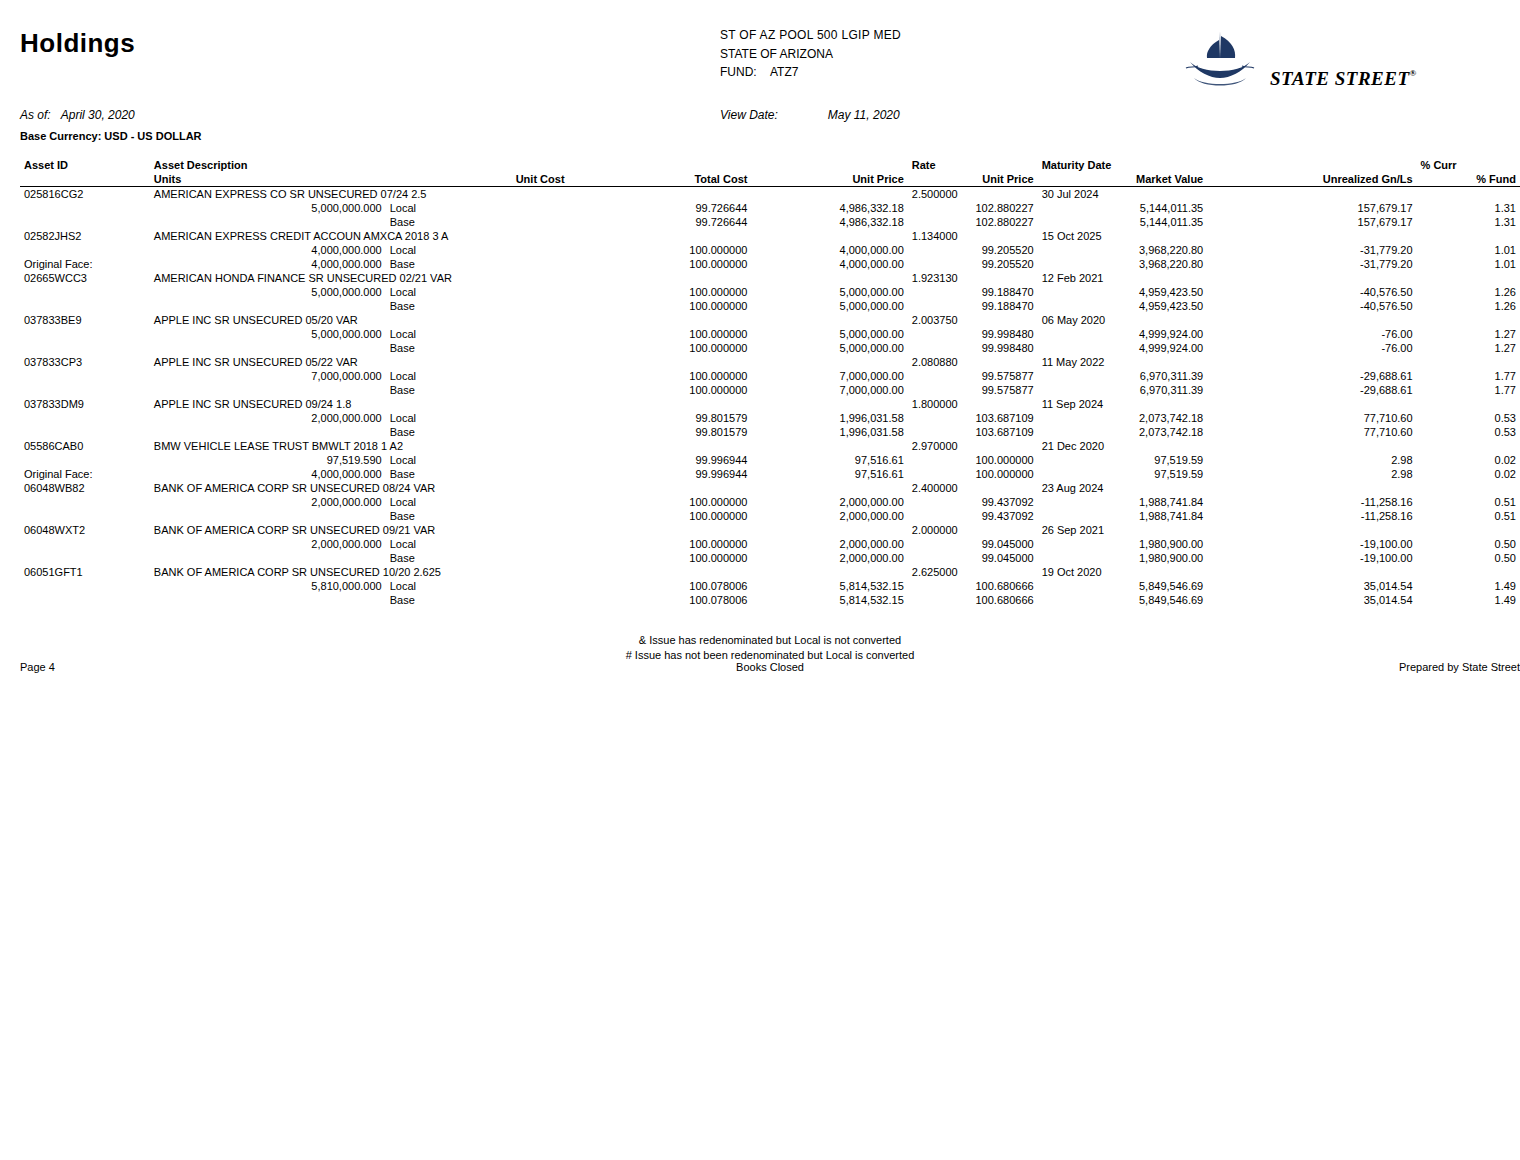Holdings
ST OF AZ POOL 500 LGIP MED
STATE OF ARIZONA
FUND: ATZ7
STATE STREET®
As of: April 30, 2020
View Date: May 11, 2020
Base Currency: USD - US DOLLAR
| Asset ID | Asset Description | | | | Rate | Maturity Date | | % Curr |
| --- | --- | --- | --- | --- | --- | --- | --- | --- |
| | Units | Unit Cost | Total Cost | Unit Price | Unit Price | Market Value | Unrealized Gn/Ls | % Fund |
| 025816CG2 | AMERICAN EXPRESS CO SR UNSECURED 07/24 2.5 | 2.500000 | 30 Jul 2024 | | |
| | 5,000,000.000 | Local | 99.726644 | 4,986,332.18 | 102.880227 | 5,144,011.35 | 157,679.17 | 1.31 |
| | | Base | 99.726644 | 4,986,332.18 | 102.880227 | 5,144,011.35 | 157,679.17 | 1.31 |
| 02582JHS2 | AMERICAN EXPRESS CREDIT ACCOUN AMXCA 2018 3 A | 1.134000 | 15 Oct 2025 | | |
| | 4,000,000.000 | Local | 100.000000 | 4,000,000.00 | 99.205520 | 3,968,220.80 | -31,779.20 | 1.01 |
| Original Face: | 4,000,000.000 | Base | 100.000000 | 4,000,000.00 | 99.205520 | 3,968,220.80 | -31,779.20 | 1.01 |
| 02665WCC3 | AMERICAN HONDA FINANCE SR UNSECURED 02/21 VAR | 1.923130 | 12 Feb 2021 | | |
| | 5,000,000.000 | Local | 100.000000 | 5,000,000.00 | 99.188470 | 4,959,423.50 | -40,576.50 | 1.26 |
| | | Base | 100.000000 | 5,000,000.00 | 99.188470 | 4,959,423.50 | -40,576.50 | 1.26 |
| 037833BE9 | APPLE INC SR UNSECURED 05/20 VAR | 2.003750 | 06 May 2020 | | |
| | 5,000,000.000 | Local | 100.000000 | 5,000,000.00 | 99.998480 | 4,999,924.00 | -76.00 | 1.27 |
| | | Base | 100.000000 | 5,000,000.00 | 99.998480 | 4,999,924.00 | -76.00 | 1.27 |
| 037833CP3 | APPLE INC SR UNSECURED 05/22 VAR | 2.080880 | 11 May 2022 | | |
| | 7,000,000.000 | Local | 100.000000 | 7,000,000.00 | 99.575877 | 6,970,311.39 | -29,688.61 | 1.77 |
| | | Base | 100.000000 | 7,000,000.00 | 99.575877 | 6,970,311.39 | -29,688.61 | 1.77 |
| 037833DM9 | APPLE INC SR UNSECURED 09/24 1.8 | 1.800000 | 11 Sep 2024 | | |
| | 2,000,000.000 | Local | 99.801579 | 1,996,031.58 | 103.687109 | 2,073,742.18 | 77,710.60 | 0.53 |
| | | Base | 99.801579 | 1,996,031.58 | 103.687109 | 2,073,742.18 | 77,710.60 | 0.53 |
| 05586CAB0 | BMW VEHICLE LEASE TRUST BMWLT 2018 1 A2 | 2.970000 | 21 Dec 2020 | | |
| | 97,519.590 | Local | 99.996944 | 97,516.61 | 100.000000 | 97,519.59 | 2.98 | 0.02 |
| Original Face: | 4,000,000.000 | Base | 99.996944 | 97,516.61 | 100.000000 | 97,519.59 | 2.98 | 0.02 |
| 06048WB82 | BANK OF AMERICA CORP SR UNSECURED 08/24 VAR | 2.400000 | 23 Aug 2024 | | |
| | 2,000,000.000 | Local | 100.000000 | 2,000,000.00 | 99.437092 | 1,988,741.84 | -11,258.16 | 0.51 |
| | | Base | 100.000000 | 2,000,000.00 | 99.437092 | 1,988,741.84 | -11,258.16 | 0.51 |
| 06048WXT2 | BANK OF AMERICA CORP SR UNSECURED 09/21 VAR | 2.000000 | 26 Sep 2021 | | |
| | 2,000,000.000 | Local | 100.000000 | 2,000,000.00 | 99.045000 | 1,980,900.00 | -19,100.00 | 0.50 |
| | | Base | 100.000000 | 2,000,000.00 | 99.045000 | 1,980,900.00 | -19,100.00 | 0.50 |
| 06051GFT1 | BANK OF AMERICA CORP SR UNSECURED 10/20 2.625 | 2.625000 | 19 Oct 2020 | | |
| | 5,810,000.000 | Local | 100.078006 | 5,814,532.15 | 100.680666 | 5,849,546.69 | 35,014.54 | 1.49 |
| | | Base | 100.078006 | 5,814,532.15 | 100.680666 | 5,849,546.69 | 35,014.54 | 1.49 |
& Issue has redenominated but Local is not converted
# Issue has not been redenominated but Local is converted
Page 4
Books Closed
Prepared by State Street